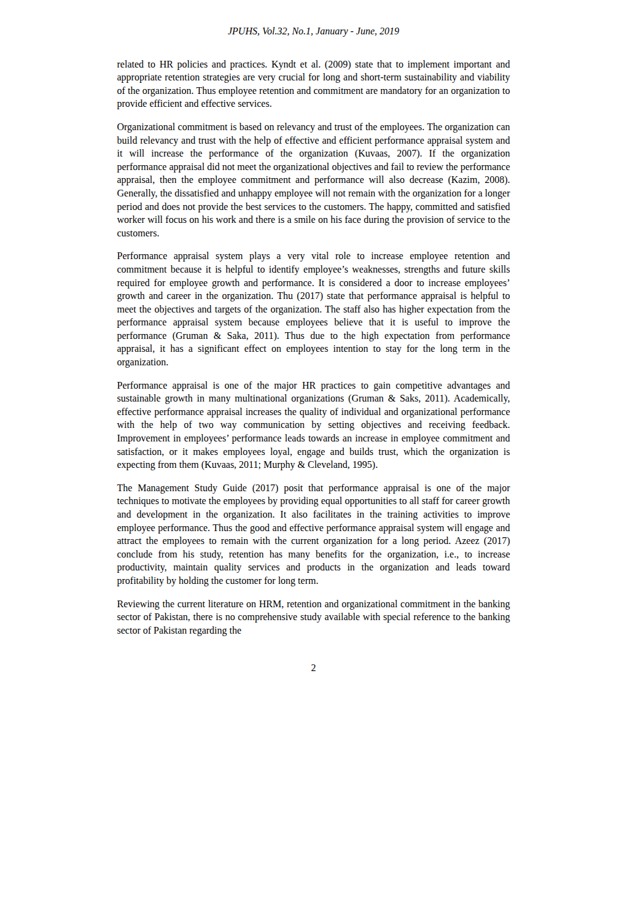JPUHS, Vol.32, No.1, January - June, 2019
related to HR policies and practices. Kyndt et al. (2009) state that to implement important and appropriate retention strategies are very crucial for long and short-term sustainability and viability of the organization. Thus employee retention and commitment are mandatory for an organization to provide efficient and effective services.
Organizational commitment is based on relevancy and trust of the employees. The organization can build relevancy and trust with the help of effective and efficient performance appraisal system and it will increase the performance of the organization (Kuvaas, 2007). If the organization performance appraisal did not meet the organizational objectives and fail to review the performance appraisal, then the employee commitment and performance will also decrease (Kazim, 2008). Generally, the dissatisfied and unhappy employee will not remain with the organization for a longer period and does not provide the best services to the customers. The happy, committed and satisfied worker will focus on his work and there is a smile on his face during the provision of service to the customers.
Performance appraisal system plays a very vital role to increase employee retention and commitment because it is helpful to identify employee’s weaknesses, strengths and future skills required for employee growth and performance. It is considered a door to increase employees’ growth and career in the organization. Thu (2017) state that performance appraisal is helpful to meet the objectives and targets of the organization. The staff also has higher expectation from the performance appraisal system because employees believe that it is useful to improve the performance (Gruman & Saka, 2011). Thus due to the high expectation from performance appraisal, it has a significant effect on employees intention to stay for the long term in the organization.
Performance appraisal is one of the major HR practices to gain competitive advantages and sustainable growth in many multinational organizations (Gruman & Saks, 2011). Academically, effective performance appraisal increases the quality of individual and organizational performance with the help of two way communication by setting objectives and receiving feedback. Improvement in employees’ performance leads towards an increase in employee commitment and satisfaction, or it makes employees loyal, engage and builds trust, which the organization is expecting from them (Kuvaas, 2011; Murphy & Cleveland, 1995).
The Management Study Guide (2017) posit that performance appraisal is one of the major techniques to motivate the employees by providing equal opportunities to all staff for career growth and development in the organization. It also facilitates in the training activities to improve employee performance. Thus the good and effective performance appraisal system will engage and attract the employees to remain with the current organization for a long period. Azeez (2017) conclude from his study, retention has many benefits for the organization, i.e., to increase productivity, maintain quality services and products in the organization and leads toward profitability by holding the customer for long term.
Reviewing the current literature on HRM, retention and organizational commitment in the banking sector of Pakistan, there is no comprehensive study available with special reference to the banking sector of Pakistan regarding the
2